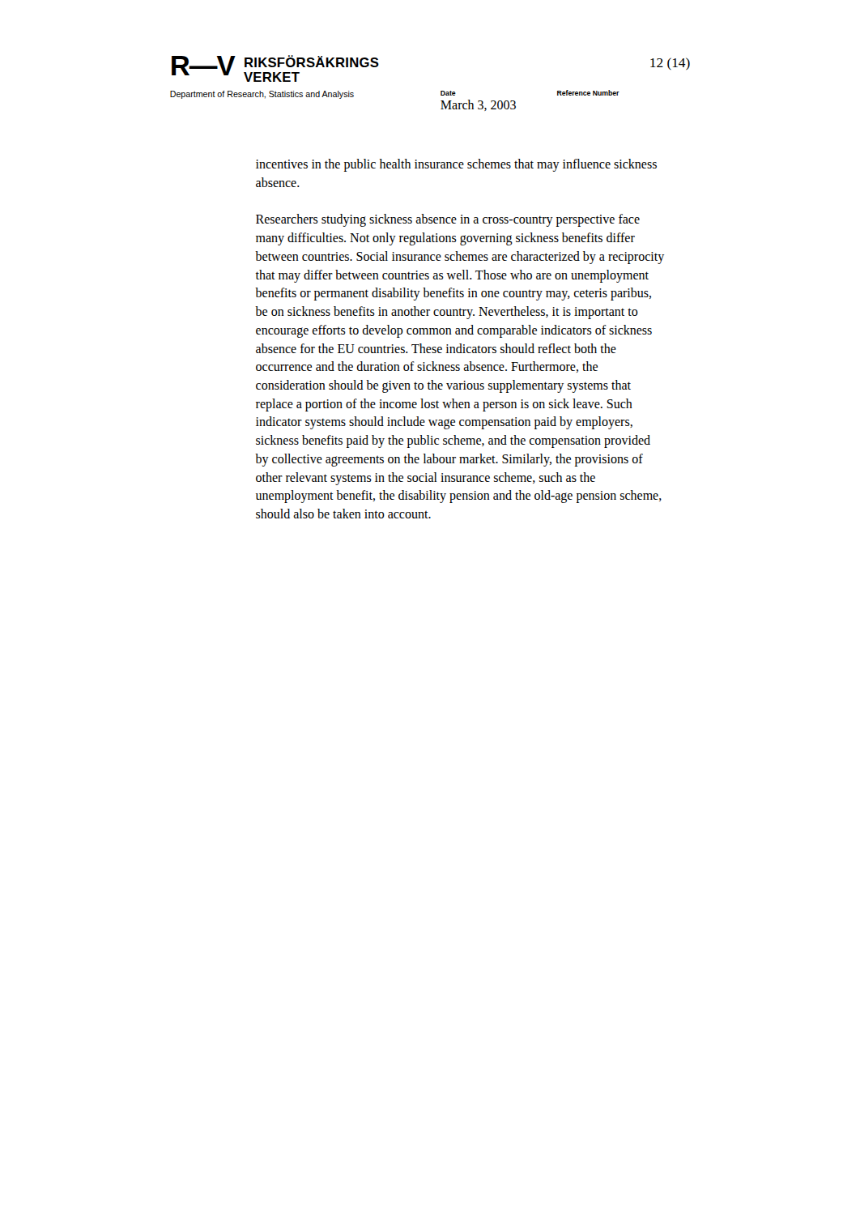12 (14)
R—V
RIKSFÖRSÄKRINGS
VERKET
Department of Research, Statistics and Analysis
Date
Reference Number
March 3, 2003
incentives in the public health insurance schemes that may influence sickness absence.
Researchers studying sickness absence in a cross-country perspective face many difficulties. Not only regulations governing sickness benefits differ between countries. Social insurance schemes are characterized by a reciprocity that may differ between countries as well. Those who are on unemployment benefits or permanent disability benefits in one country may, ceteris paribus, be on sickness benefits in another country. Nevertheless, it is important to encourage efforts to develop common and comparable indicators of sickness absence for the EU countries. These indicators should reflect both the occurrence and the duration of sickness absence. Furthermore, the consideration should be given to the various supplementary systems that replace a portion of the income lost when a person is on sick leave. Such indicator systems should include wage compensation paid by employers, sickness benefits paid by the public scheme, and the compensation provided by collective agreements on the labour market. Similarly, the provisions of other relevant systems in the social insurance scheme, such as the unemployment benefit, the disability pension and the old-age pension scheme, should also be taken into account.